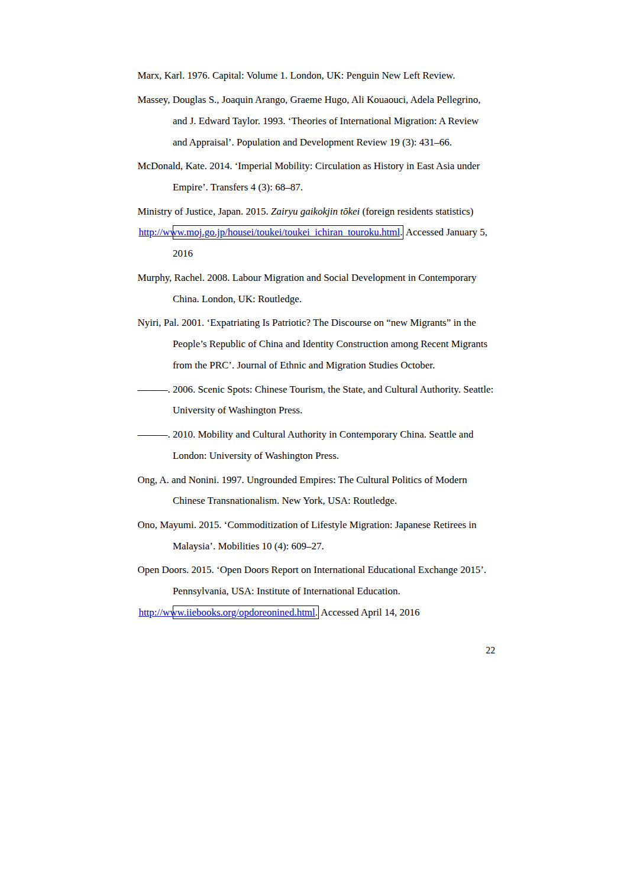Marx, Karl. 1976. Capital: Volume 1. London, UK: Penguin New Left Review.
Massey, Douglas S., Joaquin Arango, Graeme Hugo, Ali Kouaouci, Adela Pellegrino, and J. Edward Taylor. 1993. ‘Theories of International Migration: A Review and Appraisal’. Population and Development Review 19 (3): 431–66.
McDonald, Kate. 2014. ‘Imperial Mobility: Circulation as History in East Asia under Empire’. Transfers 4 (3): 68–87.
Ministry of Justice, Japan. 2015. Zairyu gaikokjin tōkei (foreign residents statistics) http://www.moj.go.jp/housei/toukei/toukei_ichiran_touroku.html. Accessed January 5, 2016
Murphy, Rachel. 2008. Labour Migration and Social Development in Contemporary China. London, UK: Routledge.
Nyiri, Pal. 2001. ‘Expatriating Is Patriotic? The Discourse on “new Migrants” in the People’s Republic of China and Identity Construction among Recent Migrants from the PRC’. Journal of Ethnic and Migration Studies October.
———. 2006. Scenic Spots: Chinese Tourism, the State, and Cultural Authority. Seattle: University of Washington Press.
———. 2010. Mobility and Cultural Authority in Contemporary China. Seattle and London: University of Washington Press.
Ong, A. and Nonini. 1997. Ungrounded Empires: The Cultural Politics of Modern Chinese Transnationalism. New York, USA: Routledge.
Ono, Mayumi. 2015. ‘Commoditization of Lifestyle Migration: Japanese Retirees in Malaysia’. Mobilities 10 (4): 609–27.
Open Doors. 2015. ‘Open Doors Report on International Educational Exchange 2015’. Pennsylvania, USA: Institute of International Education. http://www.iiebooks.org/opdoreonined.html. Accessed April 14, 2016
22